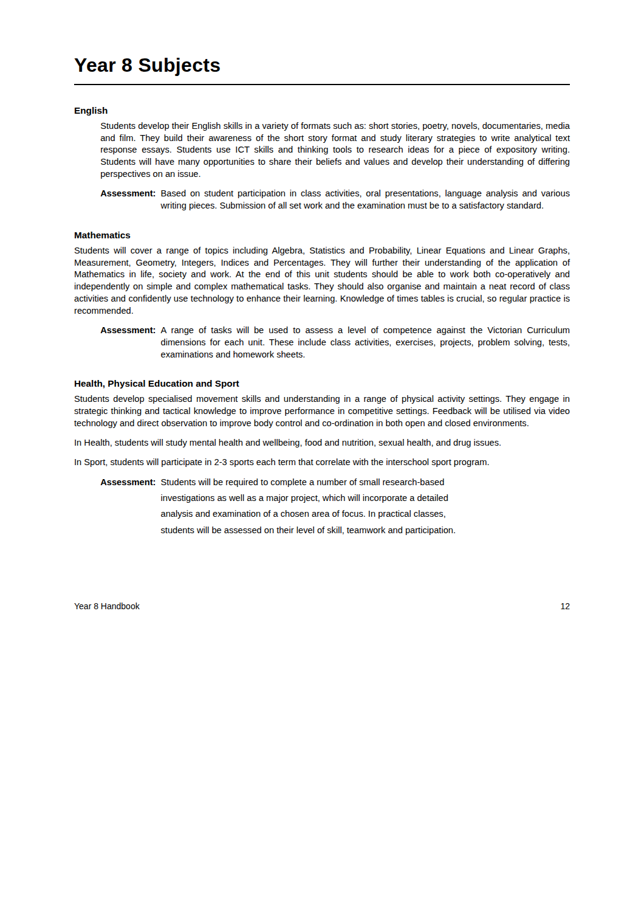Year 8 Subjects
English
Students develop their English skills in a variety of formats such as: short stories, poetry, novels, documentaries, media and film. They build their awareness of the short story format and study literary strategies to write analytical text response essays. Students use ICT skills and thinking tools to research ideas for a piece of expository writing. Students will have many opportunities to share their beliefs and values and develop their understanding of differing perspectives on an issue.
Assessment:
Based on student participation in class activities, oral presentations, language analysis and various writing pieces. Submission of all set work and the examination must be to a satisfactory standard.
Mathematics
Students will cover a range of topics including Algebra, Statistics and Probability, Linear Equations and Linear Graphs, Measurement, Geometry, Integers, Indices and Percentages. They will further their understanding of the application of Mathematics in life, society and work. At the end of this unit students should be able to work both co-operatively and independently on simple and complex mathematical tasks. They should also organise and maintain a neat record of class activities and confidently use technology to enhance their learning. Knowledge of times tables is crucial, so regular practice is recommended.
Assessment:
A range of tasks will be used to assess a level of competence against the Victorian Curriculum dimensions for each unit. These include class activities, exercises, projects, problem solving, tests, examinations and homework sheets.
Health, Physical Education and Sport
Students develop specialised movement skills and understanding in a range of physical activity settings. They engage in strategic thinking and tactical knowledge to improve performance in competitive settings. Feedback will be utilised via video technology and direct observation to improve body control and co-ordination in both open and closed environments.
In Health, students will study mental health and wellbeing, food and nutrition, sexual health, and drug issues.
In Sport, students will participate in 2-3 sports each term that correlate with the interschool sport program.
Assessment:
Students will be required to complete a number of small research-based
investigations as well as a major project, which will incorporate a detailed
analysis and examination of a chosen area of focus. In practical classes,
students will be assessed on their level of skill, teamwork and participation.
Year 8 Handbook 12